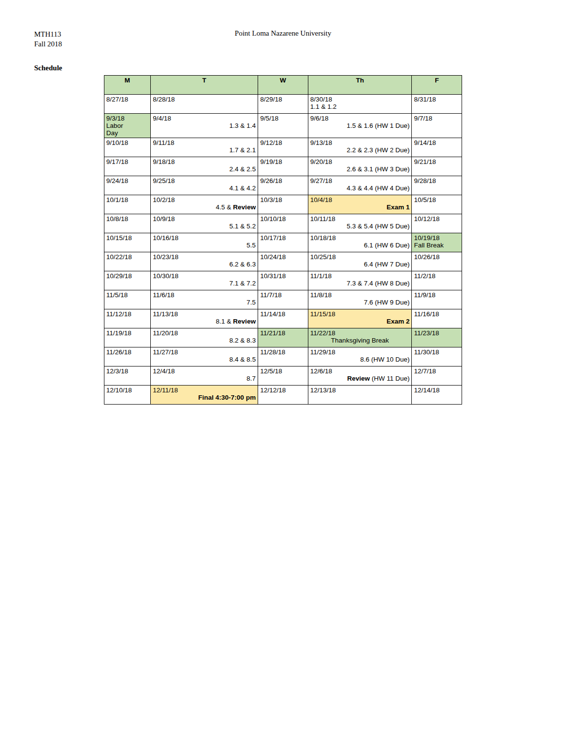MTH113
Fall 2018
Point Loma Nazarene University
Schedule
| M | T | W | Th | F |
| --- | --- | --- | --- | --- |
| 8/27/18 | 8/28/18 | 8/29/18 | 8/30/18 1.1 & 1.2 | 8/31/18 |
| 9/3/18 Labor Day | 9/4/18 1.3 & 1.4 | 9/5/18 | 9/6/18 1.5 & 1.6 (HW 1 Due) | 9/7/18 |
| 9/10/18 | 9/11/18 1.7 & 2.1 | 9/12/18 | 9/13/18 2.2 & 2.3 (HW 2 Due) | 9/14/18 |
| 9/17/18 | 9/18/18 2.4 & 2.5 | 9/19/18 | 9/20/18 2.6 & 3.1 (HW 3 Due) | 9/21/18 |
| 9/24/18 | 9/25/18 4.1 & 4.2 | 9/26/18 | 9/27/18 4.3 & 4.4 (HW 4 Due) | 9/28/18 |
| 10/1/18 | 10/2/18 4.5 & Review | 10/3/18 | 10/4/18 Exam 1 | 10/5/18 |
| 10/8/18 | 10/9/18 5.1 & 5.2 | 10/10/18 | 10/11/18 5.3 & 5.4 (HW 5 Due) | 10/12/18 |
| 10/15/18 | 10/16/18 5.5 | 10/17/18 | 10/18/18 6.1 (HW 6 Due) | 10/19/18 Fall Break |
| 10/22/18 | 10/23/18 6.2 & 6.3 | 10/24/18 | 10/25/18 6.4 (HW 7 Due) | 10/26/18 |
| 10/29/18 | 10/30/18 7.1 & 7.2 | 10/31/18 | 11/1/18 7.3 & 7.4 (HW 8 Due) | 11/2/18 |
| 11/5/18 | 11/6/18 7.5 | 11/7/18 | 11/8/18 7.6 (HW 9 Due) | 11/9/18 |
| 11/12/18 | 11/13/18 8.1 & Review | 11/14/18 | 11/15/18 Exam 2 | 11/16/18 |
| 11/19/18 | 11/20/18 8.2 & 8.3 | 11/21/18 | 11/22/18 Thanksgiving Break | 11/23/18 |
| 11/26/18 | 11/27/18 8.4 & 8.5 | 11/28/18 | 11/29/18 8.6 (HW 10 Due) | 11/30/18 |
| 12/3/18 | 12/4/18 8.7 | 12/5/18 | 12/6/18 Review (HW 11 Due) | 12/7/18 |
| 12/10/18 | 12/11/18 Final 4:30-7:00 pm | 12/12/18 | 12/13/18 | 12/14/18 |